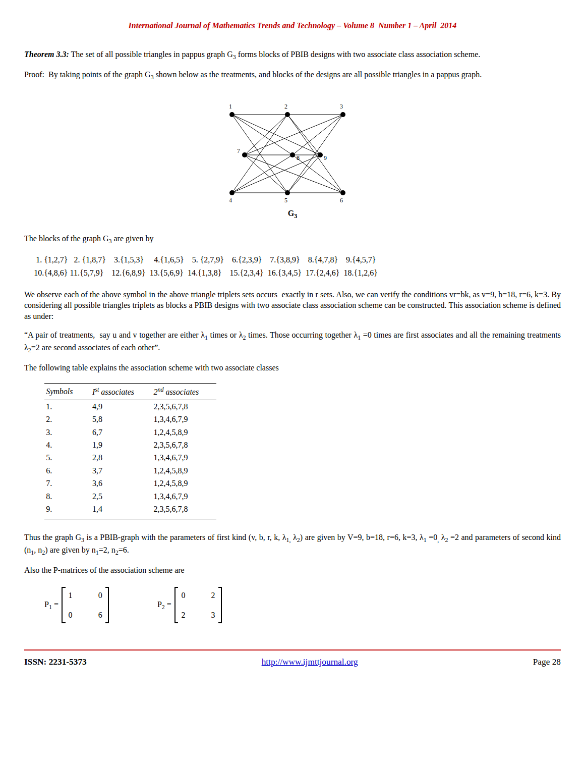International Journal of Mathematics Trends and Technology – Volume 8 Number 1 – April 2014
Theorem 3.3: The set of all possible triangles in pappus graph G3 forms blocks of PBIB designs with two associate class association scheme.
Proof: By taking points of the graph G3 shown below as the treatments, and blocks of the designs are all possible triangles in a pappus graph.
1 2 3 7 8 9 4 5 6
G3
The blocks of the graph G3 are given by
1. {1,2,7} 2. {1,8,7} 3.{1,5,3} 4.{1,6,5} 5. {2,7,9} 6.{2,3,9} 7.{3,8,9} 8.{4,7,8} 9.{4,5,7}
10.{4,8,6} 11.{5,7,9} 12.{6,8,9} 13.{5,6,9} 14.{1,3,8} 15.{2,3,4} 16.{3,4,5} 17.{2,4,6} 18.{1,2,6}
We observe each of the above symbol in the above triangle triplets sets occurs exactly in r sets. Also, we can verify the conditions vr=bk, as v=9, b=18, r=6, k=3. By considering all possible triangles triplets as blocks a PBIB designs with two associate class association scheme can be constructed. This association scheme is defined as under:
“A pair of treatments, say u and v together are either λ1 times or λ2 times. Those occurring together λ1 =0 times are first associates and all the remaining treatments λ2=2 are second associates of each other”.
The following table explains the association scheme with two associate classes
| Symbols | I st associates | 2 nd associates |
| --- | --- | --- |
| 1. | 4,9 | 2,3,5,6,7,8 |
| 2. | 5,8 | 1,3,4,6,7,9 |
| 3. | 6,7 | 1,2,4,5,8,9 |
| 4. | 1,9 | 2,3,5,6,7,8 |
| 5. | 2,8 | 1,3,4,6,7,9 |
| 6. | 3,7 | 1,2,4,5,8,9 |
| 7. | 3,6 | 1,2,4,5,8,9 |
| 8. | 2,5 | 1,3,4,6,7,9 |
| 9. | 1,4 | 2,3,5,6,7,8 |
Thus the graph G3 is a PBIB-graph with the parameters of first kind (v, b, r, k, λ1, λ2) are given by V=9, b=18, r=6, k=3, λ1 =0, λ2 =2 and parameters of second kind (n1, n2) are given by n1=2, n2=6.
Also the P-matrices of the association scheme are
P1 = 10 06
P2 = 02 23
ISSN: 2231-5373 http://www.ijmttjournal.org Page 28